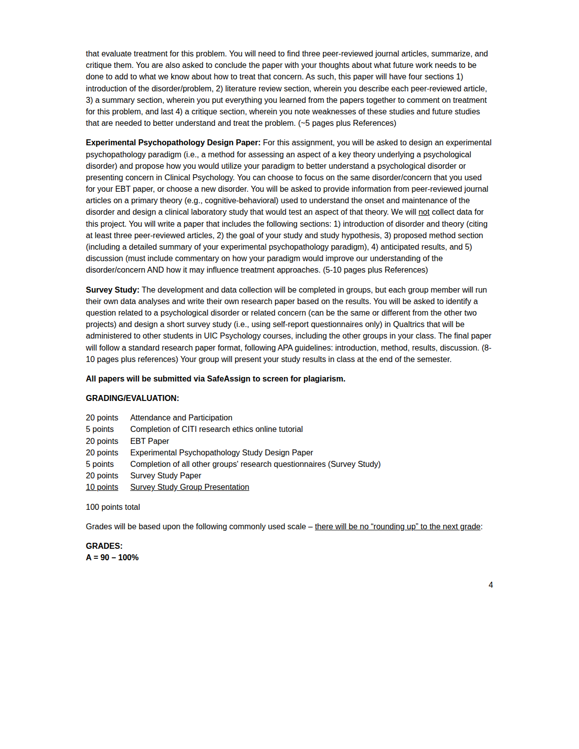that evaluate treatment for this problem. You will need to find three peer-reviewed journal articles, summarize, and critique them. You are also asked to conclude the paper with your thoughts about what future work needs to be done to add to what we know about how to treat that concern. As such, this paper will have four sections 1) introduction of the disorder/problem, 2) literature review section, wherein you describe each peer-reviewed article, 3) a summary section, wherein you put everything you learned from the papers together to comment on treatment for this problem, and last 4) a critique section, wherein you note weaknesses of these studies and future studies that are needed to better understand and treat the problem. (~5 pages plus References)
Experimental Psychopathology Design Paper: For this assignment, you will be asked to design an experimental psychopathology paradigm (i.e., a method for assessing an aspect of a key theory underlying a psychological disorder) and propose how you would utilize your paradigm to better understand a psychological disorder or presenting concern in Clinical Psychology. You can choose to focus on the same disorder/concern that you used for your EBT paper, or choose a new disorder. You will be asked to provide information from peer-reviewed journal articles on a primary theory (e.g., cognitive-behavioral) used to understand the onset and maintenance of the disorder and design a clinical laboratory study that would test an aspect of that theory. We will not collect data for this project. You will write a paper that includes the following sections: 1) introduction of disorder and theory (citing at least three peer-reviewed articles, 2) the goal of your study and study hypothesis, 3) proposed method section (including a detailed summary of your experimental psychopathology paradigm), 4) anticipated results, and 5) discussion (must include commentary on how your paradigm would improve our understanding of the disorder/concern AND how it may influence treatment approaches. (5-10 pages plus References)
Survey Study: The development and data collection will be completed in groups, but each group member will run their own data analyses and write their own research paper based on the results. You will be asked to identify a question related to a psychological disorder or related concern (can be the same or different from the other two projects) and design a short survey study (i.e., using self-report questionnaires only) in Qualtrics that will be administered to other students in UIC Psychology courses, including the other groups in your class. The final paper will follow a standard research paper format, following APA guidelines: introduction, method, results, discussion. (8-10 pages plus references) Your group will present your study results in class at the end of the semester.
All papers will be submitted via SafeAssign to screen for plagiarism.
GRADING/EVALUATION:
| 20 points | Attendance and Participation |
| 5 points | Completion of CITI research ethics online tutorial |
| 20 points | EBT Paper |
| 20 points | Experimental Psychopathology Study Design Paper |
| 5 points | Completion of all other groups' research questionnaires (Survey Study) |
| 20 points | Survey Study Paper |
| 10 points | Survey Study Group Presentation |
100 points total
Grades will be based upon the following commonly used scale – there will be no “rounding up” to the next grade:
GRADES:
A = 90 – 100%
4